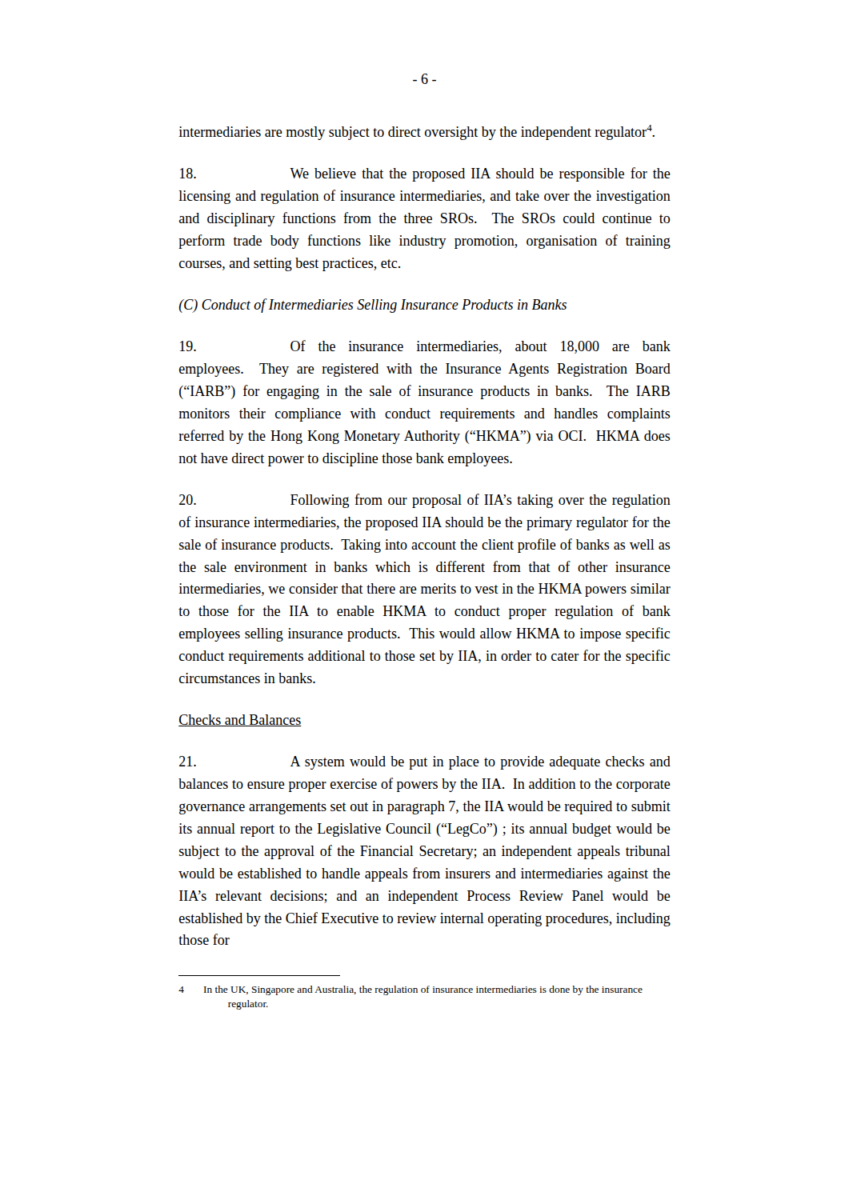- 6 -
intermediaries are mostly subject to direct oversight by the independent regulator4.
18. We believe that the proposed IIA should be responsible for the licensing and regulation of insurance intermediaries, and take over the investigation and disciplinary functions from the three SROs. The SROs could continue to perform trade body functions like industry promotion, organisation of training courses, and setting best practices, etc.
(C) Conduct of Intermediaries Selling Insurance Products in Banks
19. Of the insurance intermediaries, about 18,000 are bank employees. They are registered with the Insurance Agents Registration Board (“IARB”) for engaging in the sale of insurance products in banks. The IARB monitors their compliance with conduct requirements and handles complaints referred by the Hong Kong Monetary Authority (“HKMA”) via OCI. HKMA does not have direct power to discipline those bank employees.
20. Following from our proposal of IIA’s taking over the regulation of insurance intermediaries, the proposed IIA should be the primary regulator for the sale of insurance products. Taking into account the client profile of banks as well as the sale environment in banks which is different from that of other insurance intermediaries, we consider that there are merits to vest in the HKMA powers similar to those for the IIA to enable HKMA to conduct proper regulation of bank employees selling insurance products. This would allow HKMA to impose specific conduct requirements additional to those set by IIA, in order to cater for the specific circumstances in banks.
Checks and Balances
21. A system would be put in place to provide adequate checks and balances to ensure proper exercise of powers by the IIA. In addition to the corporate governance arrangements set out in paragraph 7, the IIA would be required to submit its annual report to the Legislative Council (“LegCo”) ; its annual budget would be subject to the approval of the Financial Secretary; an independent appeals tribunal would be established to handle appeals from insurers and intermediaries against the IIA’s relevant decisions; and an independent Process Review Panel would be established by the Chief Executive to review internal operating procedures, including those for
4 In the UK, Singapore and Australia, the regulation of insurance intermediaries is done by the insuranceregulator.